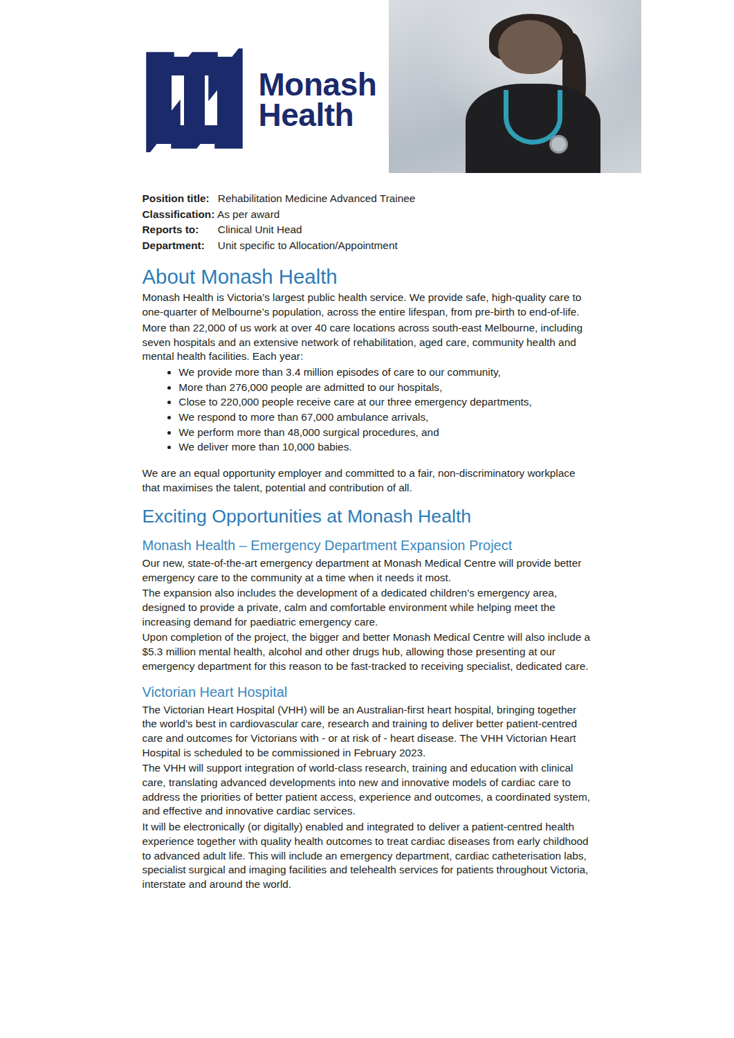Monash
Health
Position title: Rehabilitation Medicine Advanced Trainee
Classification: As per award
Reports to: Clinical Unit Head
Department: Unit specific to Allocation/Appointment
About Monash Health
Monash Health is Victoria’s largest public health service. We provide safe, high-quality care to one-quarter of Melbourne’s population, across the entire lifespan, from pre-birth to end-of-life.
More than 22,000 of us work at over 40 care locations across south-east Melbourne, including seven hospitals and an extensive network of rehabilitation, aged care, community health and mental health facilities. Each year:
We provide more than 3.4 million episodes of care to our community,
More than 276,000 people are admitted to our hospitals,
Close to 220,000 people receive care at our three emergency departments,
We respond to more than 67,000 ambulance arrivals,
We perform more than 48,000 surgical procedures, and
We deliver more than 10,000 babies.
We are an equal opportunity employer and committed to a fair, non-discriminatory workplace that maximises the talent, potential and contribution of all.
Exciting Opportunities at Monash Health
Monash Health – Emergency Department Expansion Project
Our new, state-of-the-art emergency department at Monash Medical Centre will provide better emergency care to the community at a time when it needs it most.
The expansion also includes the development of a dedicated children’s emergency area, designed to provide a private, calm and comfortable environment while helping meet the increasing demand for paediatric emergency care.
Upon completion of the project, the bigger and better Monash Medical Centre will also include a $5.3 million mental health, alcohol and other drugs hub, allowing those presenting at our emergency department for this reason to be fast-tracked to receiving specialist, dedicated care.
Victorian Heart Hospital
The Victorian Heart Hospital (VHH) will be an Australian-first heart hospital, bringing together the world’s best in cardiovascular care, research and training to deliver better patient-centred care and outcomes for Victorians with - or at risk of - heart disease. The VHH Victorian Heart Hospital is scheduled to be commissioned in February 2023.
The VHH will support integration of world-class research, training and education with clinical care, translating advanced developments into new and innovative models of cardiac care to address the priorities of better patient access, experience and outcomes, a coordinated system, and effective and innovative cardiac services.
It will be electronically (or digitally) enabled and integrated to deliver a patient-centred health experience together with quality health outcomes to treat cardiac diseases from early childhood to advanced adult life. This will include an emergency department, cardiac catheterisation labs, specialist surgical and imaging facilities and telehealth services for patients throughout Victoria, interstate and around the world.